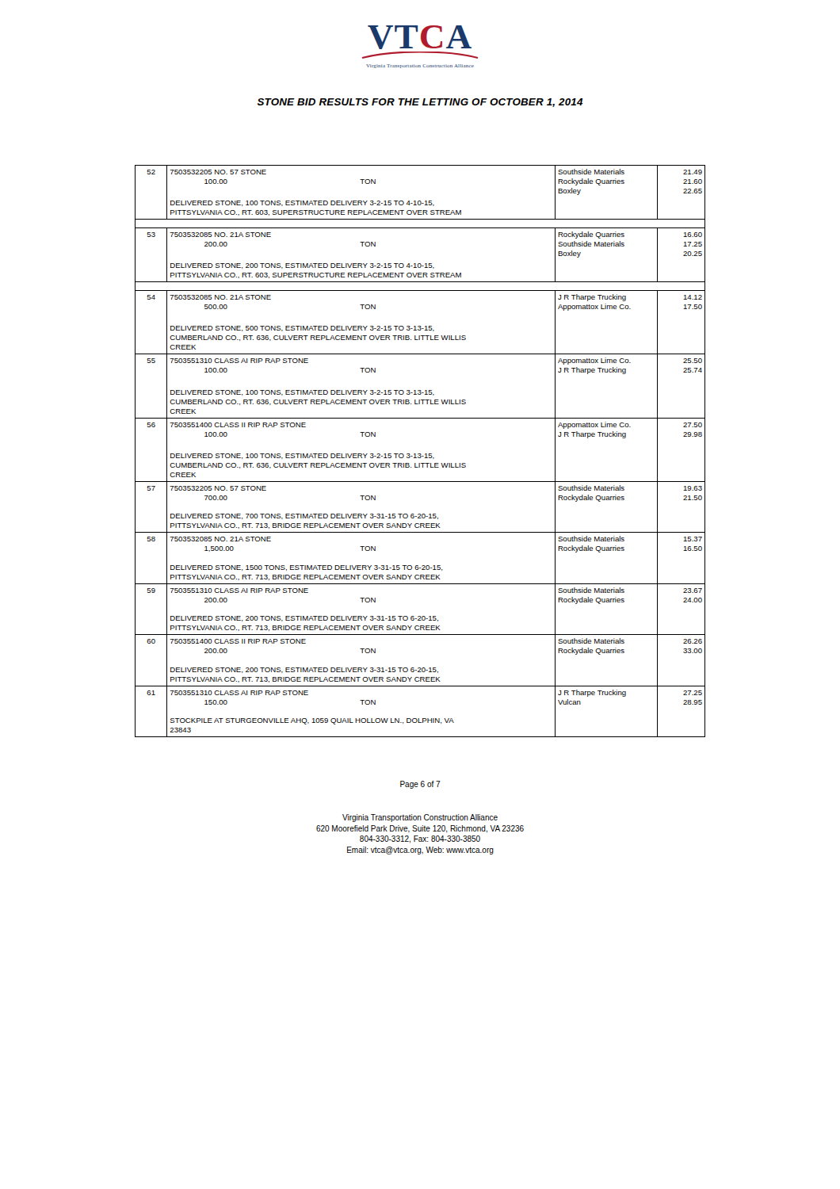VTCA
Virginia Transportation Construction Alliance
STONE BID RESULTS FOR THE LETTING OF OCTOBER 1, 2014
| 52 | 7503532205 NO. 57 STONE 100.00 TON DELIVERED STONE, 100 TONS, ESTIMATED DELIVERY 3-2-15 TO 4-10-15, PITTSYLVANIA CO., RT. 603, SUPERSTRUCTURE REPLACEMENT OVER STREAM | Southside Materials Rockydale Quarries Boxley | 21.49 21.60 22.65 |
| 53 | 7503532085 NO. 21A STONE 200.00 TON DELIVERED STONE, 200 TONS, ESTIMATED DELIVERY 3-2-15 TO 4-10-15, PITTSYLVANIA CO., RT. 603, SUPERSTRUCTURE REPLACEMENT OVER STREAM | Rockydale Quarries Southside Materials Boxley | 16.60 17.25 20.25 |
| 54 | 7503532085 NO. 21A STONE 500.00 TON DELIVERED STONE, 500 TONS, ESTIMATED DELIVERY 3-2-15 TO 3-13-15, CUMBERLAND CO., RT. 636, CULVERT REPLACEMENT OVER TRIB. LITTLE WILLIS CREEK | J R Tharpe Trucking Appomattox Lime Co. | 14.12 17.50 |
| 55 | 7503551310 CLASS AI RIP RAP STONE 100.00 TON DELIVERED STONE, 100 TONS, ESTIMATED DELIVERY 3-2-15 TO 3-13-15, CUMBERLAND CO., RT. 636, CULVERT REPLACEMENT OVER TRIB. LITTLE WILLIS CREEK | Appomattox Lime Co. J R Tharpe Trucking | 25.50 25.74 |
| 56 | 7503551400 CLASS II RIP RAP STONE 100.00 TON DELIVERED STONE, 100 TONS, ESTIMATED DELIVERY 3-2-15 TO 3-13-15, CUMBERLAND CO., RT. 636, CULVERT REPLACEMENT OVER TRIB. LITTLE WILLIS CREEK | Appomattox Lime Co. J R Tharpe Trucking | 27.50 29.98 |
| 57 | 7503532205 NO. 57 STONE 700.00 TON DELIVERED STONE, 700 TONS, ESTIMATED DELIVERY 3-31-15 TO 6-20-15, PITTSYLVANIA CO., RT. 713, BRIDGE REPLACEMENT OVER SANDY CREEK | Southside Materials Rockydale Quarries | 19.63 21.50 |
| 58 | 7503532085 NO. 21A STONE 1,500.00 TON DELIVERED STONE, 1500 TONS, ESTIMATED DELIVERY 3-31-15 TO 6-20-15, PITTSYLVANIA CO., RT. 713, BRIDGE REPLACEMENT OVER SANDY CREEK | Southside Materials Rockydale Quarries | 15.37 16.50 |
| 59 | 7503551310 CLASS AI RIP RAP STONE 200.00 TON DELIVERED STONE, 200 TONS, ESTIMATED DELIVERY 3-31-15 TO 6-20-15, PITTSYLVANIA CO., RT. 713, BRIDGE REPLACEMENT OVER SANDY CREEK | Southside Materials Rockydale Quarries | 23.67 24.00 |
| 60 | 7503551400 CLASS II RIP RAP STONE 200.00 TON DELIVERED STONE, 200 TONS, ESTIMATED DELIVERY 3-31-15 TO 6-20-15, PITTSYLVANIA CO., RT. 713, BRIDGE REPLACEMENT OVER SANDY CREEK | Southside Materials Rockydale Quarries | 26.26 33.00 |
| 61 | 7503551310 CLASS AI RIP RAP STONE 150.00 TON STOCKPILE AT STURGEONVILLE AHQ, 1059 QUAIL HOLLOW LN., DOLPHIN, VA 23843 | J R Tharpe Trucking Vulcan | 27.25 28.95 |
Page 6 of 7
Virginia Transportation Construction Alliance
620 Moorefield Park Drive, Suite 120, Richmond, VA 23236
804-330-3312, Fax: 804-330-3850
Email: vtca@vtca.org, Web: www.vtca.org